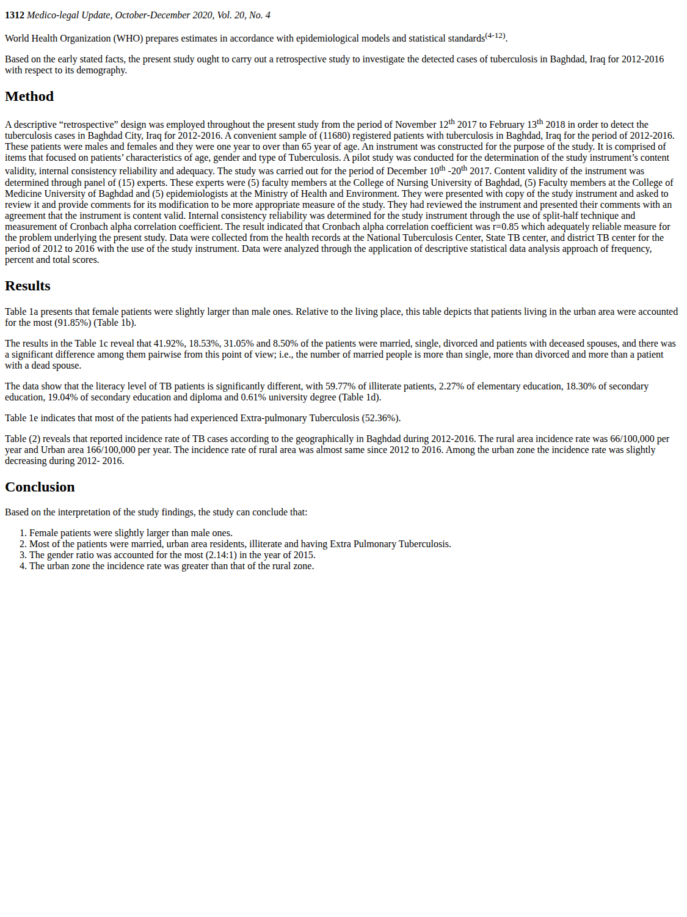1312 Medico-legal Update, October-December 2020, Vol. 20, No. 4
World Health Organization (WHO) prepares estimates in accordance with epidemiological models and statistical standards(4-12).
Based on the early stated facts, the present study ought to carry out a retrospective study to investigate the detected cases of tuberculosis in Baghdad, Iraq for 2012-2016 with respect to its demography.
Method
A descriptive “retrospective” design was employed throughout the present study from the period of November 12th 2017 to February 13th 2018 in order to detect the tuberculosis cases in Baghdad City, Iraq for 2012-2016. A convenient sample of (11680) registered patients with tuberculosis in Baghdad, Iraq for the period of 2012-2016. These patients were males and females and they were one year to over than 65 year of age. An instrument was constructed for the purpose of the study. It is comprised of items that focused on patients’ characteristics of age, gender and type of Tuberculosis. A pilot study was conducted for the determination of the study instrument’s content validity, internal consistency reliability and adequacy. The study was carried out for the period of December 10th -20th 2017. Content validity of the instrument was determined through panel of (15) experts. These experts were (5) faculty members at the College of Nursing University of Baghdad, (5) Faculty members at the College of Medicine University of Baghdad and (5) epidemiologists at the Ministry of Health and Environment. They were presented with copy of the study instrument and asked to review it and provide comments for its modification to be more appropriate measure of the study. They had reviewed the instrument and presented their comments with an agreement that the instrument is content valid. Internal consistency reliability was determined for the study instrument through the use of split-half technique and measurement of Cronbach alpha correlation coefficient. The result indicated that Cronbach alpha correlation coefficient was r=0.85 which adequately reliable measure for the problem underlying the present study. Data were collected from the health records at the National Tuberculosis Center, State TB center, and district TB center for the period of 2012 to 2016 with the use of the study instrument. Data were analyzed through the application of descriptive statistical data analysis approach of frequency, percent and total scores.
Results
Table 1a presents that female patients were slightly larger than male ones. Relative to the living place, this table depicts that patients living in the urban area were accounted for the most (91.85%) (Table 1b).
The results in the Table 1c reveal that 41.92%, 18.53%, 31.05% and 8.50% of the patients were married, single, divorced and patients with deceased spouses, and there was a significant difference among them pairwise from this point of view; i.e., the number of married people is more than single, more than divorced and more than a patient with a dead spouse.
The data show that the literacy level of TB patients is significantly different, with 59.77% of illiterate patients, 2.27% of elementary education, 18.30% of secondary education, 19.04% of secondary education and diploma and 0.61% university degree (Table 1d).
Table 1e indicates that most of the patients had experienced Extra-pulmonary Tuberculosis (52.36%).
Table (2) reveals that reported incidence rate of TB cases according to the geographically in Baghdad during 2012-2016. The rural area incidence rate was 66/100,000 per year and Urban area 166/100,000 per year. The incidence rate of rural area was almost same since 2012 to 2016. Among the urban zone the incidence rate was slightly decreasing during 2012- 2016.
Conclusion
Based on the interpretation of the study findings, the study can conclude that:
Female patients were slightly larger than male ones.
Most of the patients were married, urban area residents, illiterate and having Extra Pulmonary Tuberculosis.
The gender ratio was accounted for the most (2.14:1) in the year of 2015.
The urban zone the incidence rate was greater than that of the rural zone.